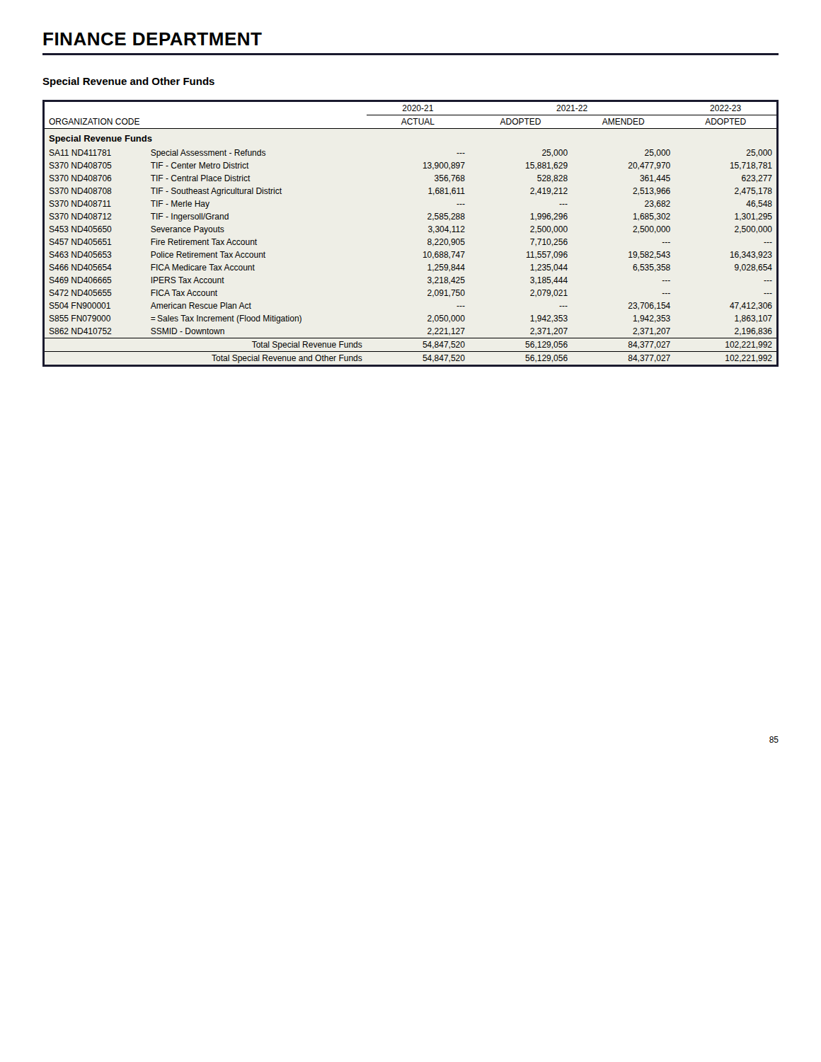FINANCE DEPARTMENT
Special Revenue and Other Funds
| | | 2020-21 | 2021-22 | 2022-23 |
| --- | --- | --- | --- | --- |
| ORGANIZATION CODE | | ACTUAL | ADOPTED | AMENDED | ADOPTED |
| Special Revenue Funds |
| SA11 ND411781 | Special Assessment - Refunds | --- | 25,000 | 25,000 | 25,000 |
| S370 ND408705 | TIF - Center Metro District | 13,900,897 | 15,881,629 | 20,477,970 | 15,718,781 |
| S370 ND408706 | TIF - Central Place District | 356,768 | 528,828 | 361,445 | 623,277 |
| S370 ND408708 | TIF - Southeast Agricultural District | 1,681,611 | 2,419,212 | 2,513,966 | 2,475,178 |
| S370 ND408711 | TIF - Merle Hay | --- | --- | 23,682 | 46,548 |
| S370 ND408712 | TIF - Ingersoll/Grand | 2,585,288 | 1,996,296 | 1,685,302 | 1,301,295 |
| S453 ND405650 | Severance Payouts | 3,304,112 | 2,500,000 | 2,500,000 | 2,500,000 |
| S457 ND405651 | Fire Retirement Tax Account | 8,220,905 | 7,710,256 | --- | --- |
| S463 ND405653 | Police Retirement Tax Account | 10,688,747 | 11,557,096 | 19,582,543 | 16,343,923 |
| S466 ND405654 | FICA Medicare Tax Account | 1,259,844 | 1,235,044 | 6,535,358 | 9,028,654 |
| S469 ND406665 | IPERS Tax Account | 3,218,425 | 3,185,444 | --- | --- |
| S472 ND405655 | FICA Tax Account | 2,091,750 | 2,079,021 | --- | --- |
| S504 FN900001 | American Rescue Plan Act | --- | --- | 23,706,154 | 47,412,306 |
| S855 FN079000 | = Sales Tax Increment (Flood Mitigation) | 2,050,000 | 1,942,353 | 1,942,353 | 1,863,107 |
| S862 ND410752 | SSMID - Downtown | 2,221,127 | 2,371,207 | 2,371,207 | 2,196,836 |
| | Total Special Revenue Funds | 54,847,520 | 56,129,056 | 84,377,027 | 102,221,992 |
| | Total Special Revenue and Other Funds | 54,847,520 | 56,129,056 | 84,377,027 | 102,221,992 |
85